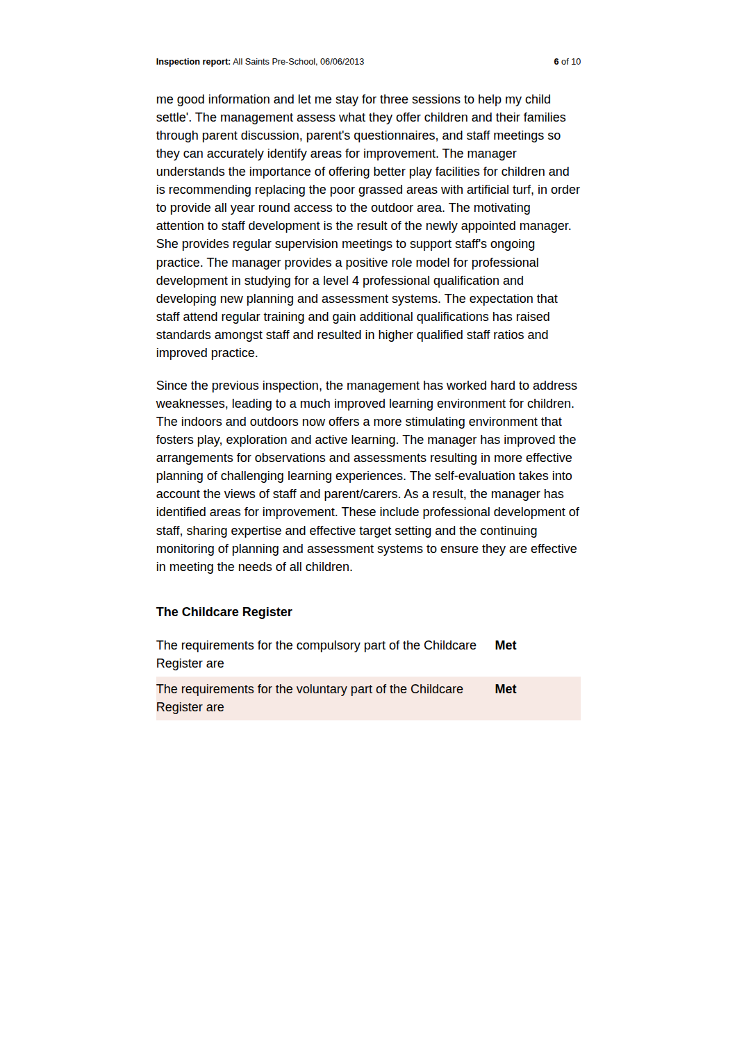Inspection report: All Saints Pre-School, 06/06/2013
6 of 10
me good information and let me stay for three sessions to help my child settle'. The management assess what they offer children and their families through parent discussion, parent's questionnaires, and staff meetings so they can accurately identify areas for improvement. The manager understands the importance of offering better play facilities for children and is recommending replacing the poor grassed areas with artificial turf, in order to provide all year round access to the outdoor area. The motivating attention to staff development is the result of the newly appointed manager. She provides regular supervision meetings to support staff's ongoing practice. The manager provides a positive role model for professional development in studying for a level 4 professional qualification and developing new planning and assessment systems. The expectation that staff attend regular training and gain additional qualifications has raised standards amongst staff and resulted in higher qualified staff ratios and improved practice.
Since the previous inspection, the management has worked hard to address weaknesses, leading to a much improved learning environment for children. The indoors and outdoors now offers a more stimulating environment that fosters play, exploration and active learning. The manager has improved the arrangements for observations and assessments resulting in more effective planning of challenging learning experiences. The self-evaluation takes into account the views of staff and parent/carers. As a result, the manager has identified areas for improvement. These include professional development of staff, sharing expertise and effective target setting and the continuing monitoring of planning and assessment systems to ensure they are effective in meeting the needs of all children.
The Childcare Register
| The requirements for the compulsory part of the Childcare Register are | Met |
| The requirements for the voluntary part of the Childcare Register are | Met |